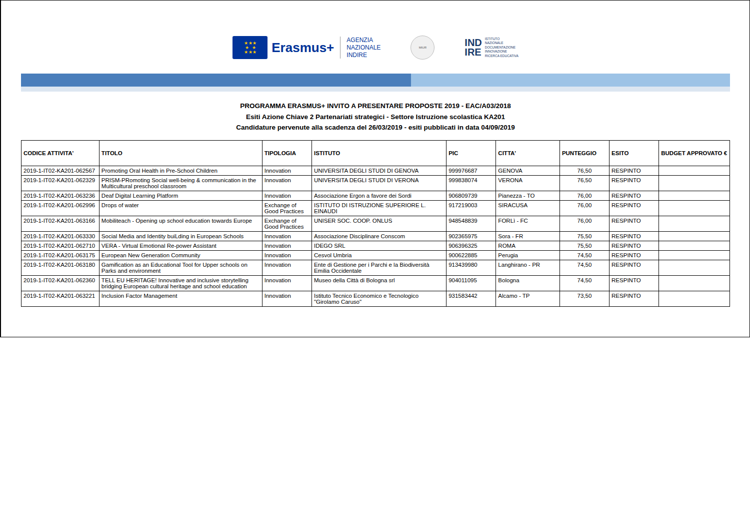★ ★ ★
★ ★
★ ★ ★
Erasmus+
AGENZIA
NAZIONALE
INDIRE
MIUR
IND
IRE
ISTITUTO
NAZIONALE
DOCUMENTAZIONE
INNOVAZIONE
RICERCA EDUCATIVA
PROGRAMMA ERASMUS+ INVITO A PRESENTARE PROPOSTE 2019 - EAC/A03/2018
Esiti Azione Chiave 2 Partenariati strategici - Settore Istruzione scolastica KA201
Candidature pervenute alla scadenza del 26/03/2019 - esiti pubblicati in data 04/09/2019
| CODICE ATTIVITA' | TITOLO | TIPOLOGIA | ISTITUTO | PIC | CITTA' | PUNTEGGIO | ESITO | BUDGET APPROVATO € |
| --- | --- | --- | --- | --- | --- | --- | --- | --- |
| 2019-1-IT02-KA201-062567 | Promoting Oral Health in Pre-School Children | Innovation | UNIVERSITA DEGLI STUDI DI GENOVA | 999976687 | GENOVA | 76,50 | RESPINTO | |
| 2019-1-IT02-KA201-062329 | PRISM-PRomoting Social well-being & communication in the Multicultural preschool classroom | Innovation | UNIVERSITA DEGLI STUDI DI VERONA | 999838074 | VERONA | 76,50 | RESPINTO | |
| 2019-1-IT02-KA201-063236 | Deaf Digital Learning Platform | Innovation | Associazione Ergon a favore dei Sordi | 906809739 | Pianezza - TO | 76,00 | RESPINTO | |
| 2019-1-IT02-KA201-062996 | Drops of water | Exchange of Good Practices | ISTITUTO DI ISTRUZIONE SUPERIORE L. EINAUDI | 917219003 | SIRACUSA | 76,00 | RESPINTO | |
| 2019-1-IT02-KA201-063166 | Mobiliteach - Opening up school education towards Europe | Exchange of Good Practices | UNISER SOC. COOP. ONLUS | 948548839 | FORLì - FC | 76,00 | RESPINTO | |
| 2019-1-IT02-KA201-063330 | Social Media and Identity buiLding in European Schools | Innovation | Associazione Disciplinare Conscom | 902365975 | Sora - FR | 75,50 | RESPINTO | |
| 2019-1-IT02-KA201-062710 | VERA - Virtual Emotional Re-power Assistant | Innovation | IDEGO SRL | 906396325 | ROMA | 75,50 | RESPINTO | |
| 2019-1-IT02-KA201-063175 | European New Generation Community | Innovation | Cesvol Umbria | 900622885 | Perugia | 74,50 | RESPINTO | |
| 2019-1-IT02-KA201-063180 | Gamification as an Educational Tool for Upper schools on Parks and environment | Innovation | Ente di Gestione per i Parchi e la Biodiversità Emilia Occidentale | 913439980 | Langhirano - PR | 74,50 | RESPINTO | |
| 2019-1-IT02-KA201-062360 | TELL EU HERITAGE! Innovative and inclusive storytelling bridging European cultural heritage and school education | Innovation | Museo della Città di Bologna srl | 904011095 | Bologna | 74,50 | RESPINTO | |
| 2019-1-IT02-KA201-063221 | Inclusion Factor Management | Innovation | Istituto Tecnico Economico e Tecnologico "Girolamo Caruso" | 931583442 | Alcamo - TP | 73,50 | RESPINTO | |